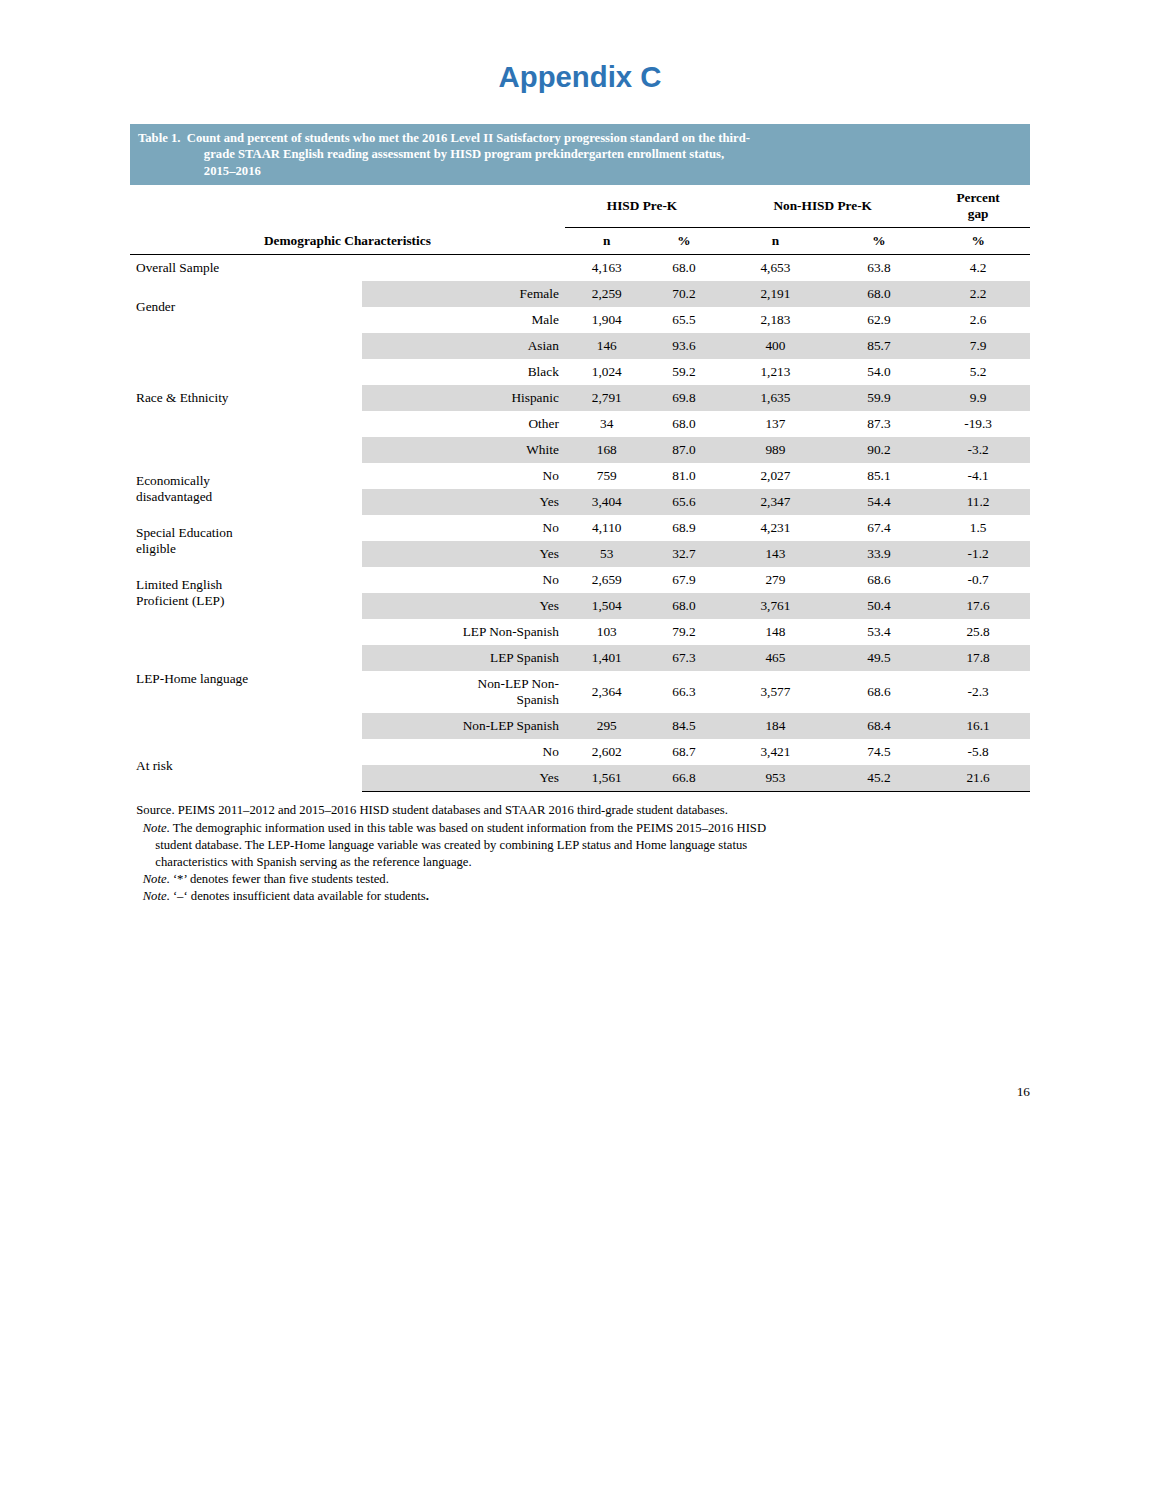Appendix C
Table 1. Count and percent of students who met the 2016 Level II Satisfactory progression standard on the third- grade STAAR English reading assessment by HISD program prekindergarten enrollment status, 2015–2016
| | HISD Pre-K | Non-HISD Pre-K | Percent gap |
| --- | --- | --- | --- |
| Demographic Characteristics | n | % | n | % | % |
| Overall Sample | 4,163 | 68.0 | 4,653 | 63.8 | 4.2 |
| Gender | Female | 2,259 | 70.2 | 2,191 | 68.0 | 2.2 |
| Male | 1,904 | 65.5 | 2,183 | 62.9 | 2.6 |
| Race & Ethnicity | Asian | 146 | 93.6 | 400 | 85.7 | 7.9 |
| Black | 1,024 | 59.2 | 1,213 | 54.0 | 5.2 |
| Hispanic | 2,791 | 69.8 | 1,635 | 59.9 | 9.9 |
| Other | 34 | 68.0 | 137 | 87.3 | -19.3 |
| White | 168 | 87.0 | 989 | 90.2 | -3.2 |
| Economically disadvantaged | No | 759 | 81.0 | 2,027 | 85.1 | -4.1 |
| Yes | 3,404 | 65.6 | 2,347 | 54.4 | 11.2 |
| Special Education eligible | No | 4,110 | 68.9 | 4,231 | 67.4 | 1.5 |
| Yes | 53 | 32.7 | 143 | 33.9 | -1.2 |
| Limited English Proficient (LEP) | No | 2,659 | 67.9 | 279 | 68.6 | -0.7 |
| Yes | 1,504 | 68.0 | 3,761 | 50.4 | 17.6 |
| LEP-Home language | LEP Non-Spanish | 103 | 79.2 | 148 | 53.4 | 25.8 |
| LEP Spanish | 1,401 | 67.3 | 465 | 49.5 | 17.8 |
| Non-LEP Non- Spanish | 2,364 | 66.3 | 3,577 | 68.6 | -2.3 |
| Non-LEP Spanish | 295 | 84.5 | 184 | 68.4 | 16.1 |
| At risk | No | 2,602 | 68.7 | 3,421 | 74.5 | -5.8 |
| Yes | 1,561 | 66.8 | 953 | 45.2 | 21.6 |
Source. PEIMS 2011–2012 and 2015–2016 HISD student databases and STAAR 2016 third-grade student databases.
Note. The demographic information used in this table was based on student information from the PEIMS 2015–2016 HISD
student database. The LEP-Home language variable was created by combining LEP status and Home language status
characteristics with Spanish serving as the reference language.
Note. ‘*’ denotes fewer than five students tested.
Note. ‘–‘ denotes insufficient data available for students.
16